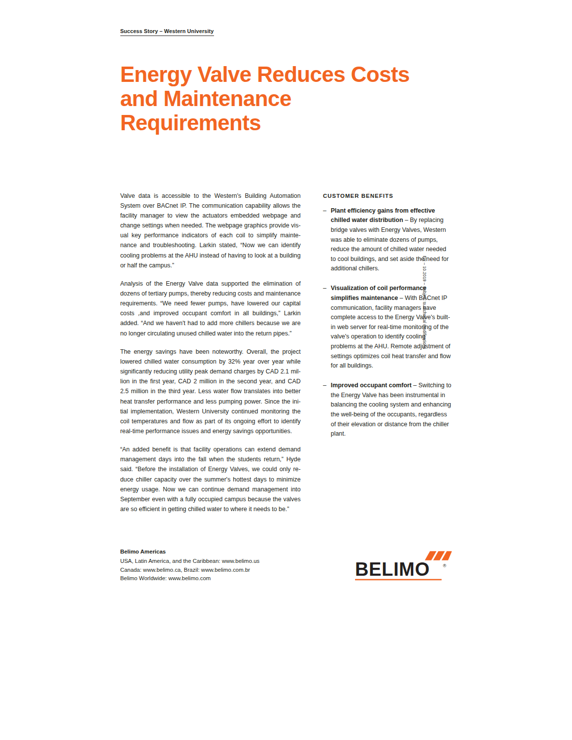Success Story – Western University
Energy Valve Reduces Costs and Maintenance Requirements
Valve data is accessible to the Western's Building Automation System over BACnet IP. The communication capability allows the facility manager to view the actuators embedded webpage and change settings when needed. The webpage graphics provide visual key performance indicators of each coil to simplify maintenance and troubleshooting. Larkin stated, “Now we can identify cooling problems at the AHU instead of having to look at a building or half the campus.”
Analysis of the Energy Valve data supported the elimination of dozens of tertiary pumps, thereby reducing costs and maintenance requirements. “We need fewer pumps, have lowered our capital costs ,and improved occupant comfort in all buildings,” Larkin added. “And we haven't had to add more chillers because we are no longer circulating unused chilled water into the return pipes.”
The energy savings have been noteworthy. Overall, the project lowered chilled water consumption by 32% year over year while significantly reducing utility peak demand charges by CAD 2.1 million in the first year, CAD 2 million in the second year, and CAD 2.5 million in the third year. Less water flow translates into better heat transfer performance and less pumping power. Since the initial implementation, Western University continued monitoring the coil temperatures and flow as part of its ongoing effort to identify real-time performance issues and energy savings opportunities.
“An added benefit is that facility operations can extend demand management days into the fall when the students return,” Hyde said. “Before the installation of Energy Valves, we could only reduce chiller capacity over the summer's hottest days to minimize energy usage. Now we can continue demand management into September even with a fully occupied campus because the valves are so efficient in getting chilled water to where it needs to be.”
Customer Benefits
Plant efficiency gains from effective chilled water distribution – By replacing bridge valves with Energy Valves, Western was able to eliminate dozens of pumps, reduce the amount of chilled water needed to cool buildings, and set aside the need for additional chillers.
Visualization of coil performance simplifies maintenance – With BACnet IP communication, facility managers have complete access to the Energy Valve's built-in web server for real-time monitoring of the valve's operation to identify cooling problems at the AHU. Remote adjustment of settings optimizes coil heat transfer and flow for all buildings.
Improved occupant comfort – Switching to the Energy Valve has been instrumental in balancing the cooling system and enhancing the well-being of the occupants, regardless of their elevation or distance from the chiller plant.
EN – 10.2019 – Subject to technical modifications
Belimo Americas USA, Latin America, and the Caribbean: www.belimo.us
Canada: www.belimo.ca, Brazil: www.belimo.com.br
Belimo Worldwide: www.belimo.com
BELIMO BELIMO ®